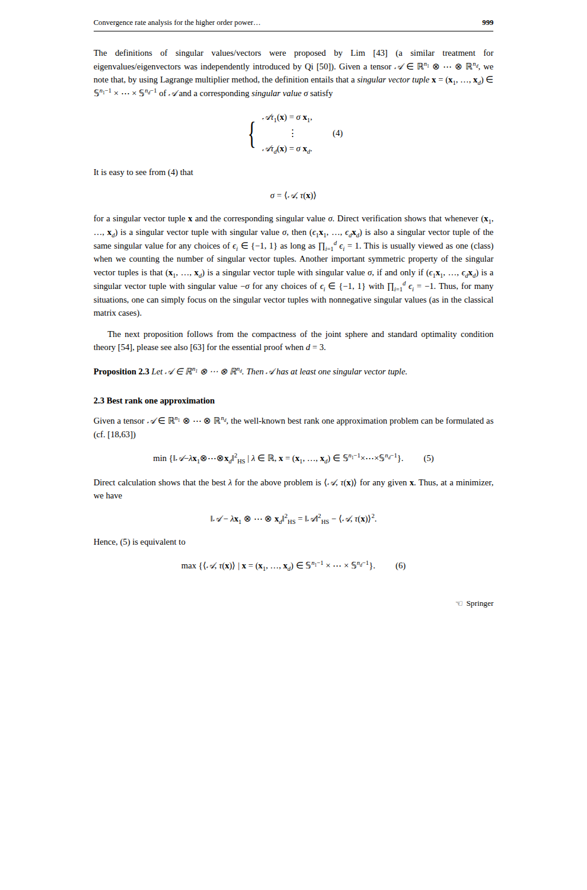Convergence rate analysis for the higher order power… 999
The definitions of singular values/vectors were proposed by Lim [43] (a similar treatment for eigenvalues/eigenvectors was independently introduced by Qi [50]). Given a tensor 𝒜 ∈ ℝn1 ⊗ ⋯ ⊗ ℝnd, we note that, by using Lagrange multiplier method, the definition entails that a singular vector tuple x = (x1, …, xd) ∈ 𝕊n1−1 × ⋯ × 𝕊nd−1 of 𝒜 and a corresponding singular value σ satisfy
{ 𝒜τ1(x) = σ x1, ⋮ 𝒜τd(x) = σ xd.
(4)
It is easy to see from (4) that
σ = ⟨𝒜, τ(x)⟩
for a singular vector tuple x and the corresponding singular value σ. Direct verification shows that whenever (x1, …, xd) is a singular vector tuple with singular value σ, then (ϵ1x1, …, ϵd xd) is also a singular vector tuple of the same singular value for any choices of ϵi ∈ {−1, 1} as long as ∏i=1d ϵi = 1. This is usually viewed as one (class) when we counting the number of singular vector tuples. Another important symmetric property of the singular vector tuples is that (x1, …, xd) is a singular vector tuple with singular value σ, if and only if (ϵ1x1, …, ϵd xd) is a singular vector tuple with singular value −σ for any choices of ϵi ∈ {−1, 1} with ∏i=1d ϵi = −1. Thus, for many situations, one can simply focus on the singular vector tuples with nonnegative singular values (as in the classical matrix cases).
The next proposition follows from the compactness of the joint sphere and standard optimality condition theory [54], please see also [63] for the essential proof when d = 3.
Proposition 2.3 Let 𝒜 ∈ ℝn1 ⊗ ⋯ ⊗ ℝnd. Then 𝒜 has at least one singular vector tuple.
2.3 Best rank one approximation
Given a tensor 𝒜 ∈ ℝn1 ⊗ ⋯ ⊗ ℝnd, the well-known best rank one approximation problem can be formulated as (cf. [18,63])
min {‖𝒜−λx1⊗⋯⊗xd‖2HS | λ ∈ ℝ, x = (x1, …, xd) ∈ 𝕊n1−1×⋯×𝕊nd−1}.
(5)
Direct calculation shows that the best λ for the above problem is ⟨𝒜, τ(x)⟩ for any given x. Thus, at a minimizer, we have
‖𝒜 − λx1 ⊗ ⋯ ⊗ xd‖2HS = ‖𝒜‖2HS − ⟨𝒜, τ(x)⟩2.
Hence, (5) is equivalent to
max {⟨𝒜, τ(x)⟩ | x = (x1, …, xd) ∈ 𝕊n1−1 × ⋯ × 𝕊nd−1}.
(6)
☞ Springer